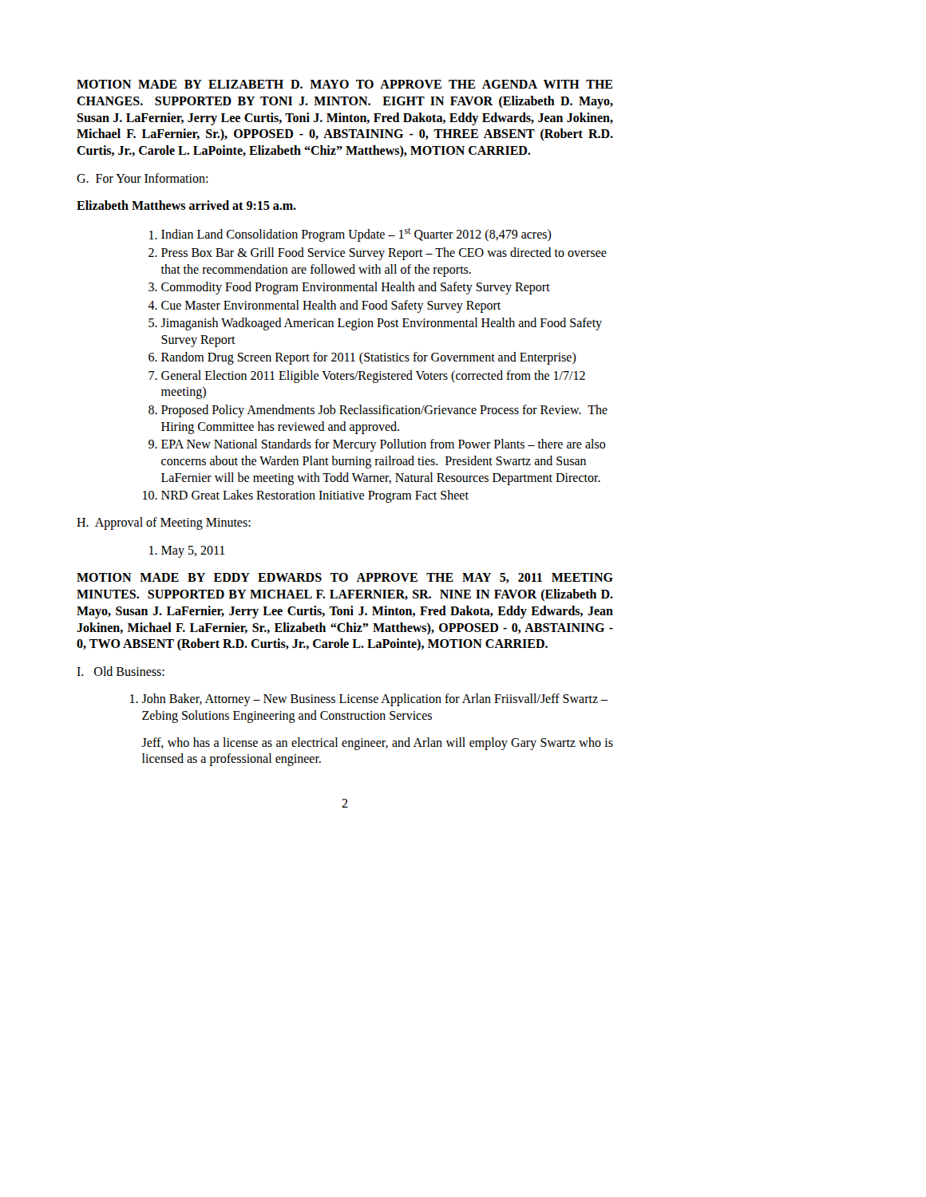MOTION MADE BY ELIZABETH D. MAYO TO APPROVE THE AGENDA WITH THE CHANGES. SUPPORTED BY TONI J. MINTON. EIGHT IN FAVOR (Elizabeth D. Mayo, Susan J. LaFernier, Jerry Lee Curtis, Toni J. Minton, Fred Dakota, Eddy Edwards, Jean Jokinen, Michael F. LaFernier, Sr.), OPPOSED - 0, ABSTAINING - 0, THREE ABSENT (Robert R.D. Curtis, Jr., Carole L. LaPointe, Elizabeth “Chiz” Matthews), MOTION CARRIED.
G. For Your Information:
Elizabeth Matthews arrived at 9:15 a.m.
Indian Land Consolidation Program Update – 1st Quarter 2012 (8,479 acres)
Press Box Bar & Grill Food Service Survey Report – The CEO was directed to oversee that the recommendation are followed with all of the reports.
Commodity Food Program Environmental Health and Safety Survey Report
Cue Master Environmental Health and Food Safety Survey Report
Jimaganish Wadkoaged American Legion Post Environmental Health and Food Safety Survey Report
Random Drug Screen Report for 2011 (Statistics for Government and Enterprise)
General Election 2011 Eligible Voters/Registered Voters (corrected from the 1/7/12 meeting)
Proposed Policy Amendments Job Reclassification/Grievance Process for Review. The Hiring Committee has reviewed and approved.
EPA New National Standards for Mercury Pollution from Power Plants – there are also concerns about the Warden Plant burning railroad ties. President Swartz and Susan LaFernier will be meeting with Todd Warner, Natural Resources Department Director.
NRD Great Lakes Restoration Initiative Program Fact Sheet
H. Approval of Meeting Minutes:
May 5, 2011
MOTION MADE BY EDDY EDWARDS TO APPROVE THE MAY 5, 2011 MEETING MINUTES. SUPPORTED BY MICHAEL F. LAFERNIER, SR. NINE IN FAVOR (Elizabeth D. Mayo, Susan J. LaFernier, Jerry Lee Curtis, Toni J. Minton, Fred Dakota, Eddy Edwards, Jean Jokinen, Michael F. LaFernier, Sr., Elizabeth “Chiz” Matthews), OPPOSED - 0, ABSTAINING - 0, TWO ABSENT (Robert R.D. Curtis, Jr., Carole L. LaPointe), MOTION CARRIED.
I. Old Business:
John Baker, Attorney – New Business License Application for Arlan Friisvall/Jeff Swartz – Zebing Solutions Engineering and Construction Services
Jeff, who has a license as an electrical engineer, and Arlan will employ Gary Swartz who is licensed as a professional engineer.
2